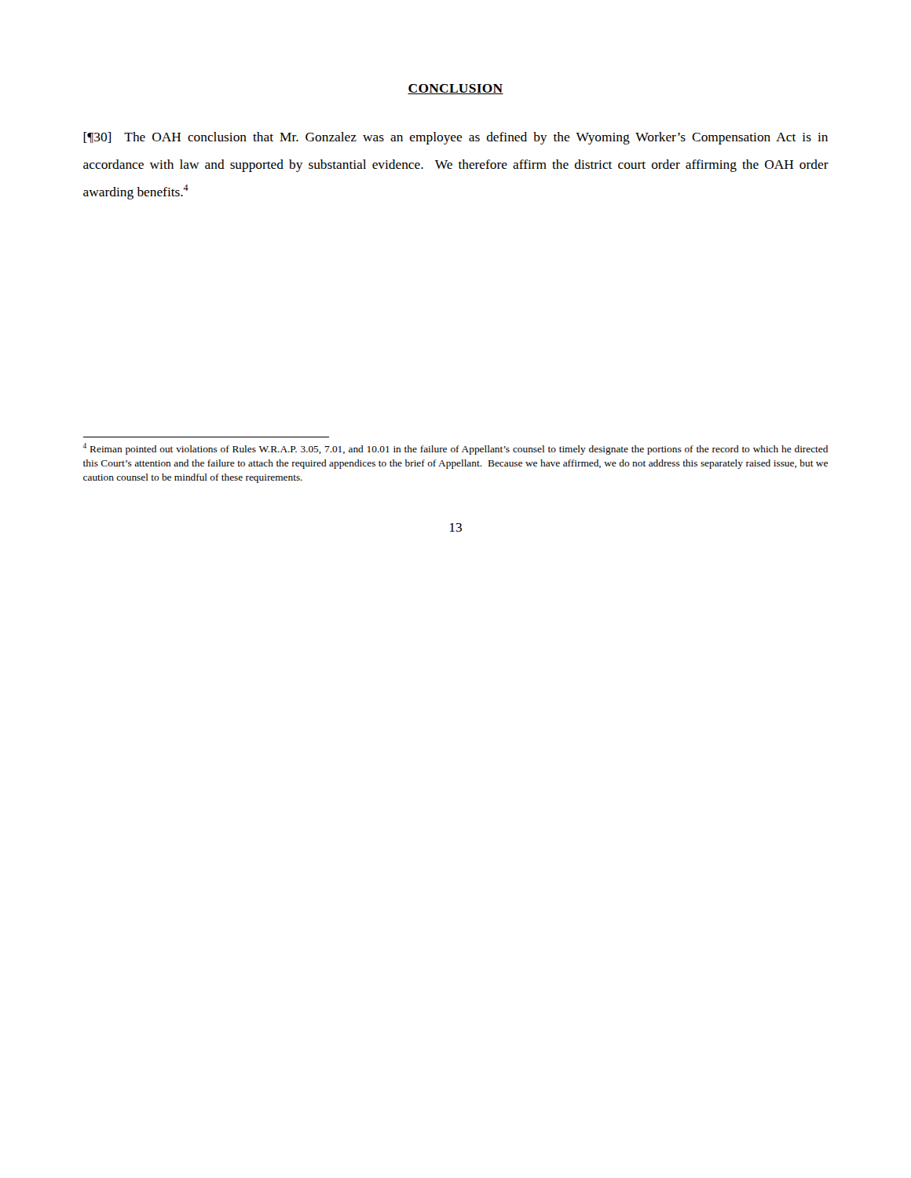CONCLUSION
[¶30] The OAH conclusion that Mr. Gonzalez was an employee as defined by the Wyoming Worker’s Compensation Act is in accordance with law and supported by substantial evidence. We therefore affirm the district court order affirming the OAH order awarding benefits.4
4 Reiman pointed out violations of Rules W.R.A.P. 3.05, 7.01, and 10.01 in the failure of Appellant’s counsel to timely designate the portions of the record to which he directed this Court’s attention and the failure to attach the required appendices to the brief of Appellant. Because we have affirmed, we do not address this separately raised issue, but we caution counsel to be mindful of these requirements.
13